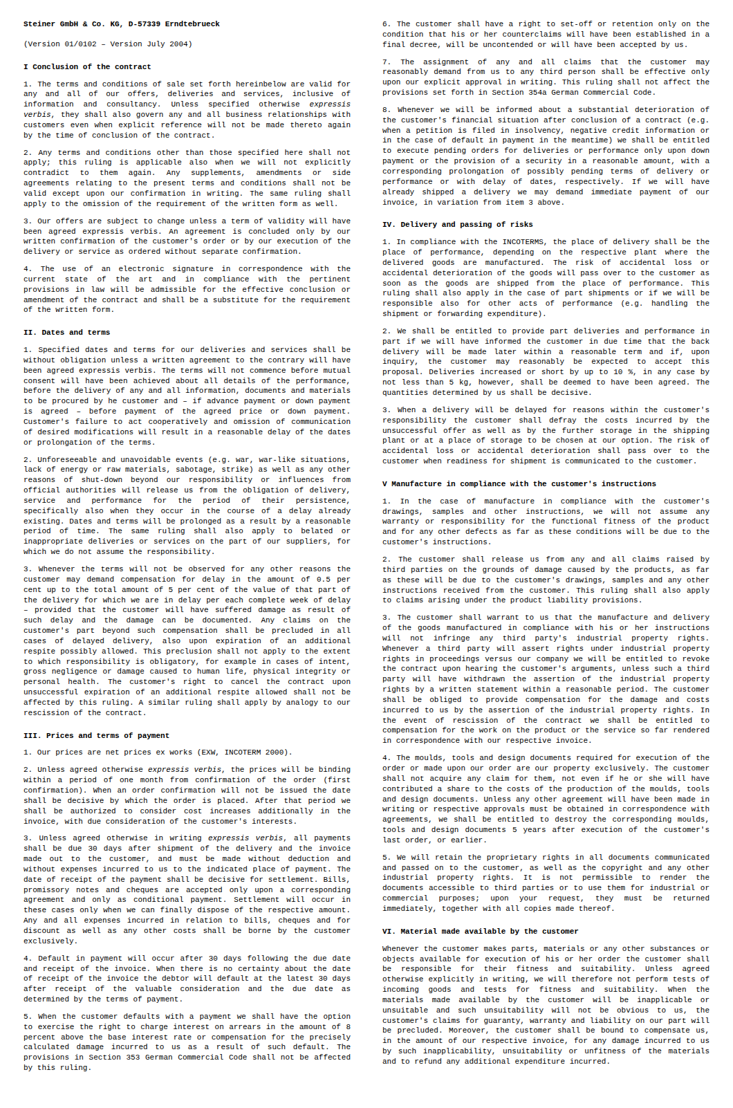Steiner GmbH & Co. KG, D-57339 Erndtebrueck
(Version 01/0102 – Version July 2004)
I Conclusion of the contract
1. The terms and conditions of sale set forth hereinbelow are valid for any and all of our offers, deliveries and services, inclusive of information and consultancy. Unless specified otherwise expressis verbis, they shall also govern any and all business relationships with customers even when explicit reference will not be made thereto again by the time of conclusion of the contract.
2. Any terms and conditions other than those specified here shall not apply; this ruling is applicable also when we will not explicitly contradict to them again. Any supplements, amendments or side agreements relating to the present terms and conditions shall not be valid except upon our confirmation in writing. The same ruling shall apply to the omission of the requirement of the written form as well.
3. Our offers are subject to change unless a term of validity will have been agreed expressis verbis. An agreement is concluded only by our written confirmation of the customer's order or by our execution of the delivery or service as ordered without separate confirmation.
4. The use of an electronic signature in correspondence with the current state of the art and in compliance with the pertinent provisions in law will be admissible for the effective conclusion or amendment of the contract and shall be a substitute for the requirement of the written form.
II. Dates and terms
1. Specified dates and terms for our deliveries and services shall be without obligation unless a written agreement to the contrary will have been agreed expressis verbis. The terms will not commence before mutual consent will have been achieved about all details of the performance, before the delivery of any and all information, documents and materials to be procured by he customer and – if advance payment or down payment is agreed – before payment of the agreed price or down payment. Customer's failure to act cooperatively and omission of communication of desired modifications will result in a reasonable delay of the dates or prolongation of the terms.
2. Unforeseeable and unavoidable events (e.g. war, war-like situations, lack of energy or raw materials, sabotage, strike) as well as any other reasons of shut-down beyond our responsibility or influences from official authorities will release us from the obligation of delivery, service and performance for the period of their persistence, specifically also when they occur in the course of a delay already existing. Dates and terms will be prolonged as a result by a reasonable period of time. The same ruling shall also apply to belated or inappropriate deliveries or services on the part of our suppliers, for which we do not assume the responsibility.
3. Whenever the terms will not be observed for any other reasons the customer may demand compensation for delay in the amount of 0.5 per cent up to the total amount of 5 per cent of the value of that part of the delivery for which we are in delay per each complete week of delay – provided that the customer will have suffered damage as result of such delay and the damage can be documented. Any claims on the customer's part beyond such compensation shall be precluded in all cases of delayed delivery, also upon expiration of an additional respite possibly allowed. This preclusion shall not apply to the extent to which responsibility is obligatory, for example in cases of intent, gross negligence or damage caused to human life, physical integrity or personal health. The customer's right to cancel the contract upon unsuccessful expiration of an additional respite allowed shall not be affected by this ruling. A similar ruling shall apply by analogy to our rescission of the contract.
III. Prices and terms of payment
1. Our prices are net prices ex works (EXW, INCOTERM 2000).
2. Unless agreed otherwise expressis verbis, the prices will be binding within a period of one month from confirmation of the order (first confirmation). When an order confirmation will not be issued the date shall be decisive by which the order is placed. After that period we shall be authorized to consider cost increases additionally in the invoice, with due consideration of the customer's interests.
3. Unless agreed otherwise in writing expressis verbis, all payments shall be due 30 days after shipment of the delivery and the invoice made out to the customer, and must be made without deduction and without expenses incurred to us to the indicated place of payment. The date of receipt of the payment shall be decisive for settlement. Bills, promissory notes and cheques are accepted only upon a corresponding agreement and only as conditional payment. Settlement will occur in these cases only when we can finally dispose of the respective amount. Any and all expenses incurred in relation to bills, cheques and for discount as well as any other costs shall be borne by the customer exclusively.
4. Default in payment will occur after 30 days following the due date and receipt of the invoice. When there is no certainty about the date of receipt of the invoice the debtor will default at the latest 30 days after receipt of the valuable consideration and the due date as determined by the terms of payment.
5. When the customer defaults with a payment we shall have the option to exercise the right to charge interest on arrears in the amount of 8 percent above the base interest rate or compensation for the precisely calculated damage incurred to us as a result of such default. The provisions in Section 353 German Commercial Code shall not be affected by this ruling.
6. The customer shall have a right to set-off or retention only on the condition that his or her counterclaims will have been established in a final decree, will be uncontended or will have been accepted by us.
7. The assignment of any and all claims that the customer may reasonably demand from us to any third person shall be effective only upon our explicit approval in writing. This ruling shall not affect the provisions set forth in Section 354a German Commercial Code.
8. Whenever we will be informed about a substantial deterioration of the customer's financial situation after conclusion of a contract (e.g. when a petition is filed in insolvency, negative credit information or in the case of default in payment in the meantime) we shall be entitled to execute pending orders for deliveries or performance only upon down payment or the provision of a security in a reasonable amount, with a corresponding prolongation of possibly pending terms of delivery or performance or with delay of dates, respectively. If we will have already shipped a delivery we may demand immediate payment of our invoice, in variation from item 3 above.
IV. Delivery and passing of risks
1. In compliance with the INCOTERMS, the place of delivery shall be the place of performance, depending on the respective plant where the delivered goods are manufactured. The risk of accidental loss or accidental deterioration of the goods will pass over to the customer as soon as the goods are shipped from the place of performance. This ruling shall also apply in the case of part shipments or if we will be responsible also for other acts of performance (e.g. handling the shipment or forwarding expenditure).
2. We shall be entitled to provide part deliveries and performance in part if we will have informed the customer in due time that the back delivery will be made later within a reasonable term and if, upon inquiry, the customer may reasonably be expected to accept this proposal. Deliveries increased or short by up to 10 %, in any case by not less than 5 kg, however, shall be deemed to have been agreed. The quantities determined by us shall be decisive.
3. When a delivery will be delayed for reasons within the customer's responsibility the customer shall defray the costs incurred by the unsuccessful offer as well as by the further storage in the shipping plant or at a place of storage to be chosen at our option. The risk of accidental loss or accidental deterioration shall pass over to the customer when readiness for shipment is communicated to the customer.
V Manufacture in compliance with the customer's instructions
1. In the case of manufacture in compliance with the customer's drawings, samples and other instructions, we will not assume any warranty or responsibility for the functional fitness of the product and for any other defects as far as these conditions will be due to the customer's instructions.
2. The customer shall release us from any and all claims raised by third parties on the grounds of damage caused by the products, as far as these will be due to the customer's drawings, samples and any other instructions received from the customer. This ruling shall also apply to claims arising under the product liability provisions.
3. The customer shall warrant to us that the manufacture and delivery of the goods manufactured in compliance with his or her instructions will not infringe any third party's industrial property rights. Whenever a third party will assert rights under industrial property rights in proceedings versus our company we will be entitled to revoke the contract upon hearing the customer's arguments, unless such a third party will have withdrawn the assertion of the industrial property rights by a written statement within a reasonable period. The customer shall be obliged to provide compensation for the damage and costs incurred to us by the assertion of the industrial property rights. In the event of rescission of the contract we shall be entitled to compensation for the work on the product or the service so far rendered in correspondence with our respective invoice.
4. The moulds, tools and design documents required for execution of the order or made upon our order are our property exclusively. The customer shall not acquire any claim for them, not even if he or she will have contributed a share to the costs of the production of the moulds, tools and design documents. Unless any other agreement will have been made in writing or respective approvals must be obtained in correspondence with agreements, we shall be entitled to destroy the corresponding moulds, tools and design documents 5 years after execution of the customer's last order, or earlier.
5. We will retain the proprietary rights in all documents communicated and passed on to the customer, as well as the copyright and any other industrial property rights. It is not permissible to render the documents accessible to third parties or to use them for industrial or commercial purposes; upon your request, they must be returned immediately, together with all copies made thereof.
VI. Material made available by the customer
Whenever the customer makes parts, materials or any other substances or objects available for execution of his or her order the customer shall be responsible for their fitness and suitability. Unless agreed otherwise explicitly in writing, we will therefore not perform tests of incoming goods and tests for fitness and suitability. When the materials made available by the customer will be inapplicable or unsuitable and such unsuitability will not be obvious to us, the customer's claims for guaranty, warranty and liability on our part will be precluded. Moreover, the customer shall be bound to compensate us, in the amount of our respective invoice, for any damage incurred to us by such inapplicability, unsuitability or unfitness of the materials and to refund any additional expenditure incurred.